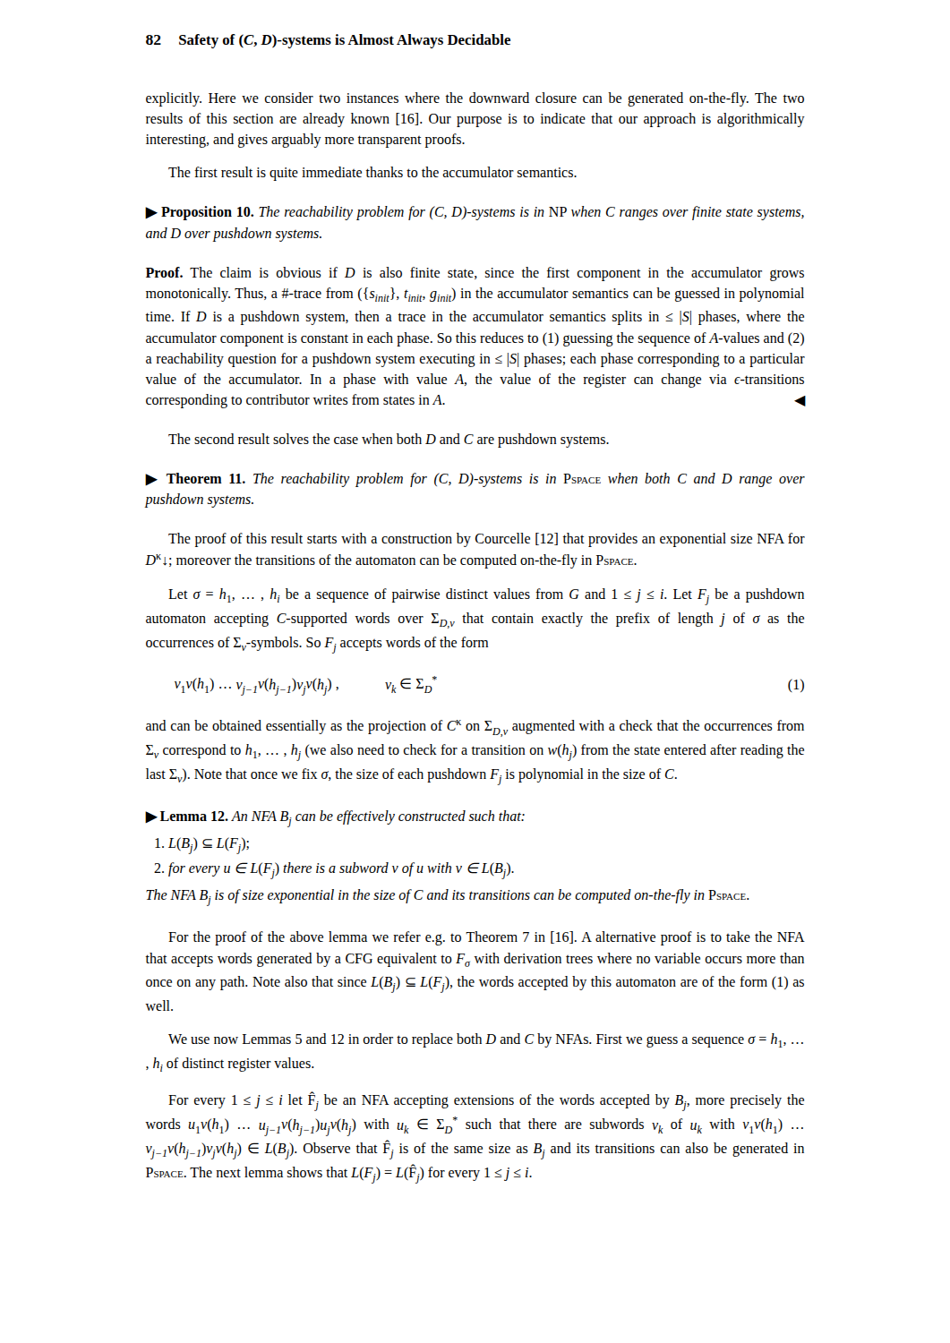82 Safety of (C, D)-systems is Almost Always Decidable
explicitly. Here we consider two instances where the downward closure can be generated on-the-fly. The two results of this section are already known [16]. Our purpose is to indicate that our approach is algorithmically interesting, and gives arguably more transparent proofs.
The first result is quite immediate thanks to the accumulator semantics.
▶ Proposition 10. The reachability problem for (C, D)-systems is in NP when C ranges over finite state systems, and D over pushdown systems.
Proof. The claim is obvious if D is also finite state, since the first component in the accumulator grows monotonically. Thus, a #-trace from ({sinit}, tinit, ginit) in the accumulator semantics can be guessed in polynomial time. If D is a pushdown system, then a trace in the accumulator semantics splits in ≤ |S| phases, where the accumulator component is constant in each phase. So this reduces to (1) guessing the sequence of A-values and (2) a reachability question for a pushdown system executing in ≤ |S| phases; each phase corresponding to a particular value of the accumulator. In a phase with value A, the value of the register can change via ϵ-transitions corresponding to contributor writes from states in A. ◀
The second result solves the case when both D and C are pushdown systems.
▶ Theorem 11. The reachability problem for (C, D)-systems is in Pspace when both C and D range over pushdown systems.
The proof of this result starts with a construction by Courcelle [12] that provides an exponential size NFA for Dκ↓; moreover the transitions of the automaton can be computed on-the-fly in Pspace.
Let σ = h 1, … , hi be a sequence of pairwise distinct values from G and 1 ≤ j ≤ i. Let Fj be a pushdown automaton accepting C-supported words over ΣD,ν that contain exactly the prefix of length j of σ as the occurrences of Σν-symbols. So Fj accepts words of the form
v 1 ν(h 1) … vj−1 ν(hj−1)vj ν(hj) , vk ∈ ΣD* (1)
and can be obtained essentially as the projection of Cκ on ΣD,ν augmented with a check that the occurrences from Σν correspond to h 1, … , hj (we also need to check for a transition on w(hj) from the state entered after reading the last Σν). Note that once we fix σ, the size of each pushdown Fj is polynomial in the size of C.
▶ Lemma 12. An NFA Bj can be effectively constructed such that:
L(Bj) ⊆ L(Fj);
for every u ∈ L(Fj) there is a subword v of u with v ∈ L(Bj).
The NFA Bj is of size exponential in the size of C and its transitions can be computed on-the-fly in Pspace.
For the proof of the above lemma we refer e.g. to Theorem 7 in [16]. A alternative proof is to take the NFA that accepts words generated by a CFG equivalent to Fσ with derivation trees where no variable occurs more than once on any path. Note also that since L(Bj) ⊆ L(Fj), the words accepted by this automaton are of the form (1) as well.
We use now Lemmas 5 and 12 in order to replace both D and C by NFAs. First we guess a sequence σ = h 1, … , hi of distinct register values.
For every 1 ≤ j ≤ i let F̂j be an NFA accepting extensions of the words accepted by Bj, more precisely the words u 1 ν(h 1) … uj−1 ν(hj−1)uj ν(hj) with uk ∈ ΣD* such that there are subwords vk of uk with v 1 ν(h 1) … vj−1 ν(hj−1)vj ν(hj) ∈ L(Bj). Observe that F̂j is of the same size as Bj and its transitions can also be generated in Pspace. The next lemma shows that L(Fj) = L(F̂j) for every 1 ≤ j ≤ i.